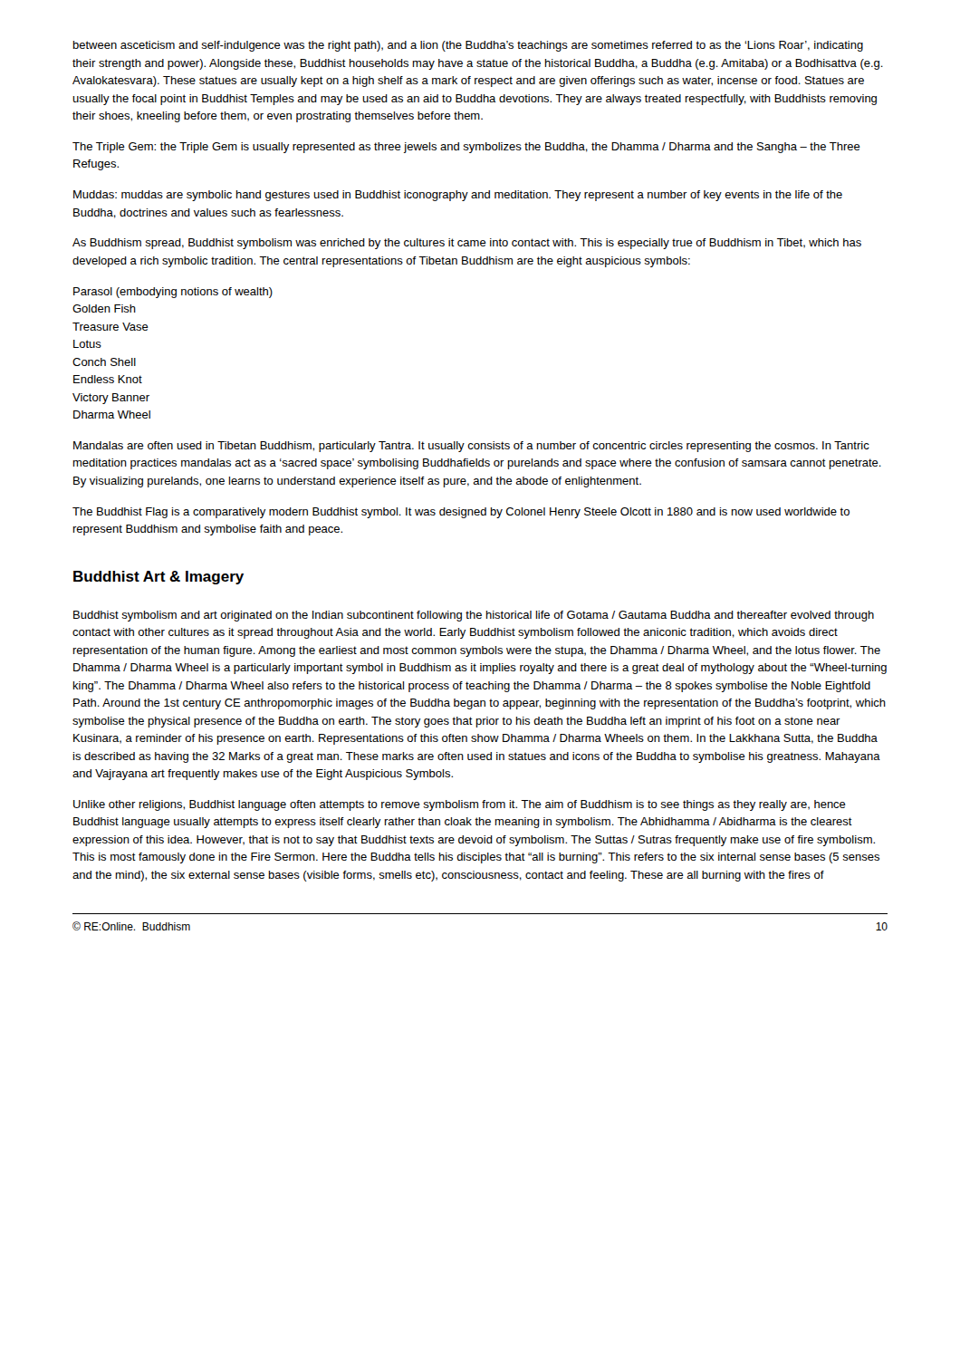between asceticism and self-indulgence was the right path), and a lion (the Buddha’s teachings are sometimes referred to as the ‘Lions Roar’, indicating their strength and power). Alongside these, Buddhist households may have a statue of the historical Buddha, a Buddha (e.g. Amitaba) or a Bodhisattva (e.g. Avalokatesvara). These statues are usually kept on a high shelf as a mark of respect and are given offerings such as water, incense or food. Statues are usually the focal point in Buddhist Temples and may be used as an aid to Buddha devotions. They are always treated respectfully, with Buddhists removing their shoes, kneeling before them, or even prostrating themselves before them.
The Triple Gem: the Triple Gem is usually represented as three jewels and symbolizes the Buddha, the Dhamma / Dharma and the Sangha – the Three Refuges.
Muddas: muddas are symbolic hand gestures used in Buddhist iconography and meditation. They represent a number of key events in the life of the Buddha, doctrines and values such as fearlessness.
As Buddhism spread, Buddhist symbolism was enriched by the cultures it came into contact with. This is especially true of Buddhism in Tibet, which has developed a rich symbolic tradition. The central representations of Tibetan Buddhism are the eight auspicious symbols:
Parasol (embodying notions of wealth)
Golden Fish
Treasure Vase
Lotus
Conch Shell
Endless Knot
Victory Banner
Dharma Wheel
Mandalas are often used in Tibetan Buddhism, particularly Tantra. It usually consists of a number of concentric circles representing the cosmos. In Tantric meditation practices mandalas act as a ‘sacred space’ symbolising Buddhafields or purelands and space where the confusion of samsara cannot penetrate. By visualizing purelands, one learns to understand experience itself as pure, and the abode of enlightenment.
The Buddhist Flag is a comparatively modern Buddhist symbol. It was designed by Colonel Henry Steele Olcott in 1880 and is now used worldwide to represent Buddhism and symbolise faith and peace.
Buddhist Art & Imagery
Buddhist symbolism and art originated on the Indian subcontinent following the historical life of Gotama / Gautama Buddha and thereafter evolved through contact with other cultures as it spread throughout Asia and the world. Early Buddhist symbolism followed the aniconic tradition, which avoids direct representation of the human figure. Among the earliest and most common symbols were the stupa, the Dhamma / Dharma Wheel, and the lotus flower. The Dhamma / Dharma Wheel is a particularly important symbol in Buddhism as it implies royalty and there is a great deal of mythology about the “Wheel-turning king”. The Dhamma / Dharma Wheel also refers to the historical process of teaching the Dhamma / Dharma – the 8 spokes symbolise the Noble Eightfold Path. Around the 1st century CE anthropomorphic images of the Buddha began to appear, beginning with the representation of the Buddha’s footprint, which symbolise the physical presence of the Buddha on earth. The story goes that prior to his death the Buddha left an imprint of his foot on a stone near Kusinara, a reminder of his presence on earth. Representations of this often show Dhamma / Dharma Wheels on them. In the Lakkhana Sutta, the Buddha is described as having the 32 Marks of a great man. These marks are often used in statues and icons of the Buddha to symbolise his greatness. Mahayana and Vajrayana art frequently makes use of the Eight Auspicious Symbols.
Unlike other religions, Buddhist language often attempts to remove symbolism from it. The aim of Buddhism is to see things as they really are, hence Buddhist language usually attempts to express itself clearly rather than cloak the meaning in symbolism. The Abhidhamma / Abidharma is the clearest expression of this idea. However, that is not to say that Buddhist texts are devoid of symbolism. The Suttas / Sutras frequently make use of fire symbolism. This is most famously done in the Fire Sermon. Here the Buddha tells his disciples that “all is burning”. This refers to the six internal sense bases (5 senses and the mind), the six external sense bases (visible forms, smells etc), consciousness, contact and feeling. These are all burning with the fires of
© RE:Online. Buddhism 10